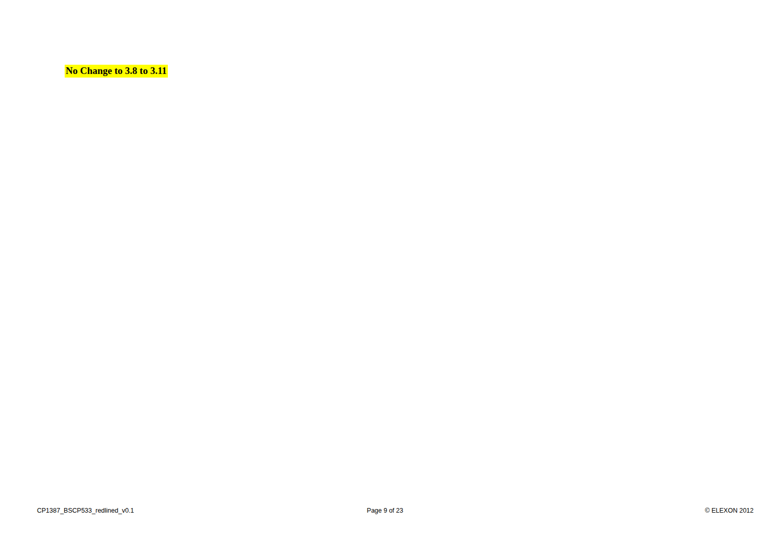No Change to 3.8 to 3.11
CP1387_BSCP533_redlined_v0.1 Page 9 of 23 © ELEXON 2012